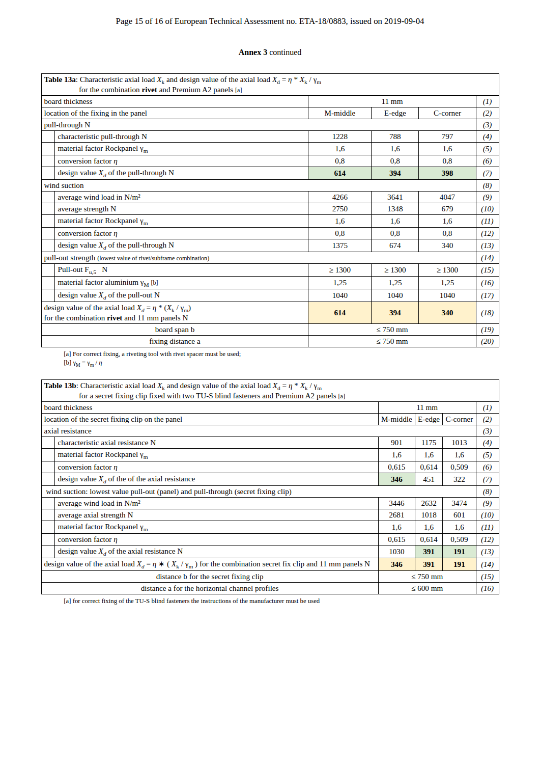Page 15 of 16 of European Technical Assessment no. ETA-18/0883, issued on 2019-09-04
Annex 3 continued
| Table 13a : Characteristic axial load X k and design value of the axial load X d = η * X k / γ m for the combination rivet and Premium A2 panels [a] |
| board thickness | 11 mm | (1) |
| location of the fixing in the panel | M-middle | E-edge | C-corner | (2) |
| pull-through N | (3) |
| | characteristic pull-through N | 1228 | 788 | 797 | (4) |
| | material factor Rockpanel γ m | 1,6 | 1,6 | 1,6 | (5) |
| | conversion factor η | 0,8 | 0,8 | 0,8 | (6) |
| | design value X d of the pull-through N | 614 | 394 | 398 | (7) |
| wind suction | (8) |
| | average wind load in N/m² | 4266 | 3641 | 4047 | (9) |
| | average strength N | 2750 | 1348 | 679 | (10) |
| | material factor Rockpanel γ m | 1,6 | 1,6 | 1,6 | (11) |
| | conversion factor η | 0,8 | 0,8 | 0,8 | (12) |
| | design value X d of the pull-through N | 1375 | 674 | 340 | (13) |
| pull-out strength (lowest value of rivet/subframe combination) | (14) |
| | Pull-out F u,5 N | ≥ 1300 | ≥ 1300 | ≥ 1300 | (15) |
| | material factor aluminium γ M [b] | 1,25 | 1,25 | 1,25 | (16) |
| | design value X d of the pull-out N | 1040 | 1040 | 1040 | (17) |
| design value of the axial load X d = η * ( X k / γ m ) for the combination rivet and 11 mm panels N | 614 | 394 | 340 | (18) |
| board span b | ≤ 750 mm | (19) |
| fixing distance a | ≤ 750 mm | (20) |
[a] For correct fixing, a riveting tool with rivet spacer must be used;
[b] γM = γm / η
| Table 13b : Characteristic axial load X k and design value of the axial load X d = η * X k / γ m for a secret fixing clip fixed with two TU-S blind fasteners and Premium A2 panels [a] |
| board thickness | 11 mm | (1) |
| location of the secret fixing clip on the panel | M-middle | E-edge | C-corner | (2) |
| axial resistance | (3) |
| | characteristic axial resistance N | 901 | 1175 | 1013 | (4) |
| | material factor Rockpanel γ m | 1,6 | 1,6 | 1,6 | (5) |
| | conversion factor η | 0,615 | 0,614 | 0,509 | (6) |
| | design value X d of the of the axial resistance | 346 | 451 | 322 | (7) |
| wind suction: lowest value pull-out (panel) and pull-through (secret fixing clip) | (8) |
| | average wind load in N/m² | 3446 | 2632 | 3474 | (9) |
| | average axial strength N | 2681 | 1018 | 601 | (10) |
| | material factor Rockpanel γ m | 1,6 | 1,6 | 1,6 | (11) |
| | conversion factor η | 0,615 | 0,614 | 0,509 | (12) |
| | design value X d of the axial resistance N | 1030 | 391 | 191 | (13) |
| design value of the axial load X d = η ∗ ( X k / γ m ) for the combination secret fix clip and 11 mm panels N | 346 | 391 | 191 | (14) |
| distance b for the secret fixing clip | ≤ 750 mm | (15) |
| distance a for the horizontal channel profiles | ≤ 600 mm | (16) |
[a] for correct fixing of the TU-S blind fasteners the instructions of the manufacturer must be used